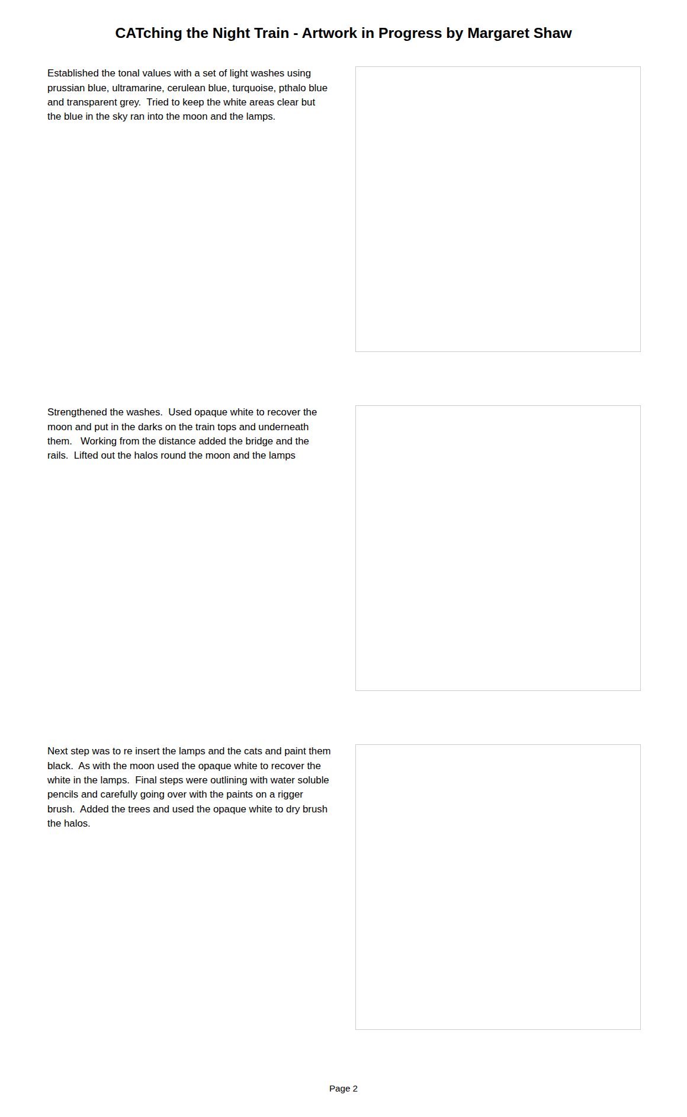CATching the Night Train - Artwork in Progress by Margaret Shaw
Established the tonal values with a set of light washes using prussian blue, ultramarine, cerulean blue, turquoise, pthalo blue and transparent grey. Tried to keep the white areas clear but the blue in the sky ran into the moon and the lamps.
Strengthened the washes. Used opaque white to recover the moon and put in the darks on the train tops and underneath them. Working from the distance added the bridge and the rails. Lifted out the halos round the moon and the lamps
Next step was to re insert the lamps and the cats and paint them black. As with the moon used the opaque white to recover the white in the lamps. Final steps were outlining with water soluble pencils and carefully going over with the paints on a rigger brush. Added the trees and used the opaque white to dry brush the halos.
Page 2